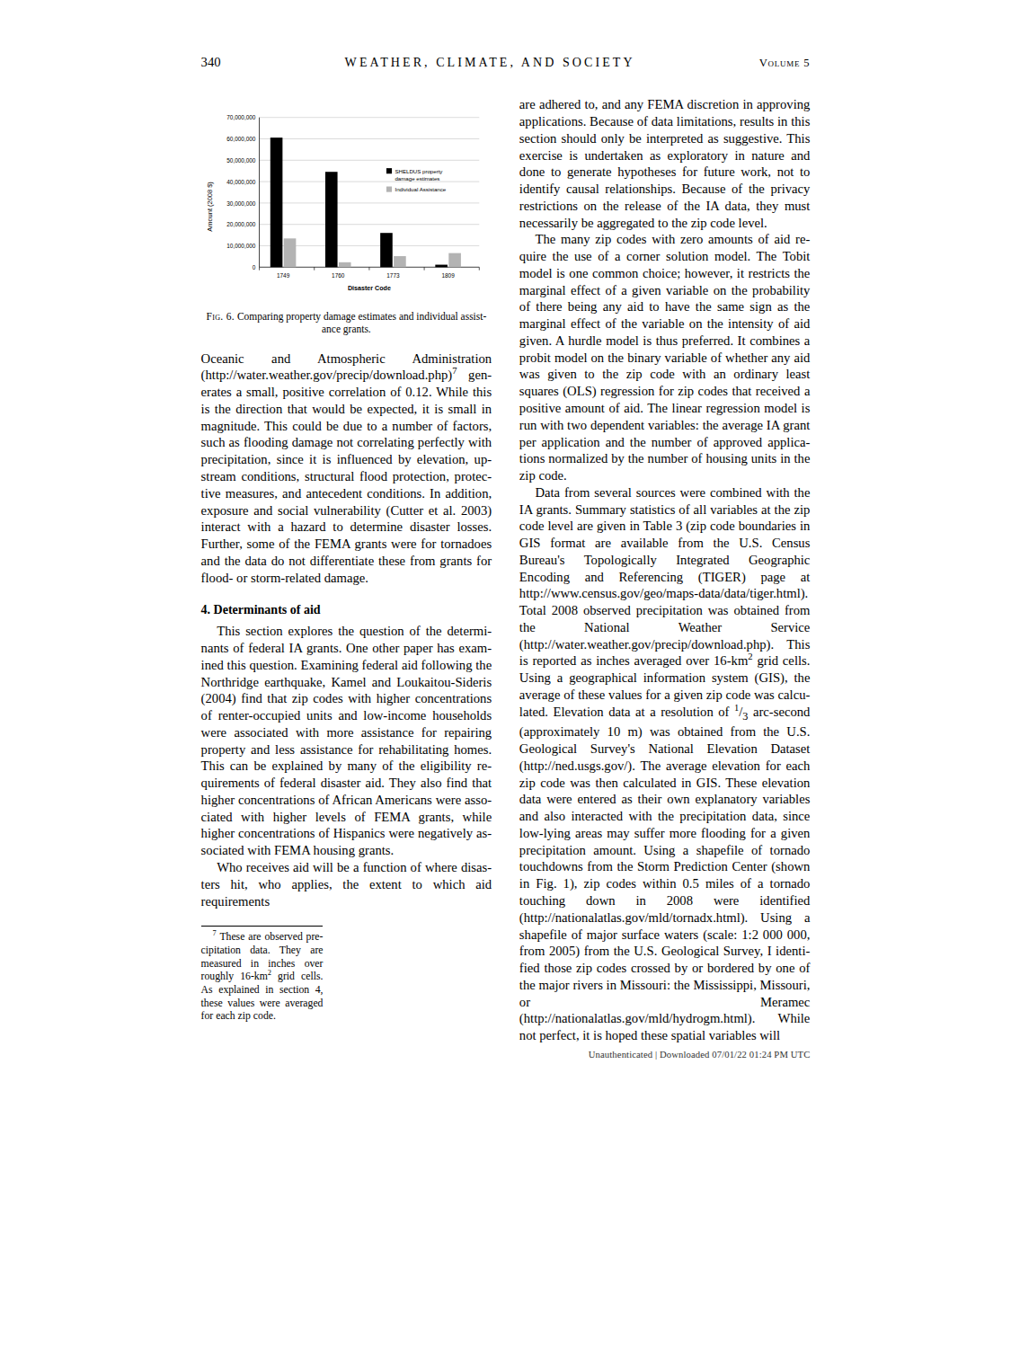340
WEATHER, CLIMATE, AND SOCIETY
Volume 5
Amount (2008 $) 70,000,000 60,000,000 50,000,000 40,000,000 30,000,000 20,000,000 10,000,000 0 1749 1760 1773 1809 Disaster Code SHELDUS property damage estimates Individual Assistance
Fig. 6. Comparing property damage estimates and individual assistance grants.
Oceanic and Atmospheric Administration (http://water.weather.gov/precip/download.php)7 generates a small, positive correlation of 0.12. While this is the direction that would be expected, it is small in magnitude. This could be due to a number of factors, such as flooding damage not correlating perfectly with precipitation, since it is influenced by elevation, upstream conditions, structural flood protection, protective measures, and antecedent conditions. In addition, exposure and social vulnerability (Cutter et al. 2003) interact with a hazard to determine disaster losses. Further, some of the FEMA grants were for tornadoes and the data do not differentiate these from grants for flood- or storm-related damage.
4. Determinants of aid
This section explores the question of the determinants of federal IA grants. One other paper has examined this question. Examining federal aid following the Northridge earthquake, Kamel and Loukaitou-Sideris (2004) find that zip codes with higher concentrations of renter-occupied units and low-income households were associated with more assistance for repairing property and less assistance for rehabilitating homes. This can be explained by many of the eligibility requirements of federal disaster aid. They also find that higher concentrations of African Americans were associated with higher levels of FEMA grants, while higher concentrations of Hispanics were negatively associated with FEMA housing grants.
Who receives aid will be a function of where disasters hit, who applies, the extent to which aid requirements
7 These are observed precipitation data. They are measured in inches over roughly 16-km2 grid cells. As explained in section 4, these values were averaged for each zip code.
are adhered to, and any FEMA discretion in approving applications. Because of data limitations, results in this section should only be interpreted as suggestive. This exercise is undertaken as exploratory in nature and done to generate hypotheses for future work, not to identify causal relationships. Because of the privacy restrictions on the release of the IA data, they must necessarily be aggregated to the zip code level.
The many zip codes with zero amounts of aid require the use of a corner solution model. The Tobit model is one common choice; however, it restricts the marginal effect of a given variable on the probability of there being any aid to have the same sign as the marginal effect of the variable on the intensity of aid given. A hurdle model is thus preferred. It combines a probit model on the binary variable of whether any aid was given to the zip code with an ordinary least squares (OLS) regression for zip codes that received a positive amount of aid. The linear regression model is run with two dependent variables: the average IA grant per application and the number of approved applications normalized by the number of housing units in the zip code.
Data from several sources were combined with the IA grants. Summary statistics of all variables at the zip code level are given in Table 3 (zip code boundaries in GIS format are available from the U.S. Census Bureau's Topologically Integrated Geographic Encoding and Referencing (TIGER) page at http://www.census.gov/geo/maps-data/data/tiger.html). Total 2008 observed precipitation was obtained from the National Weather Service (http://water.weather.gov/precip/download.php). This is reported as inches averaged over 16-km2 grid cells. Using a geographical information system (GIS), the average of these values for a given zip code was calculated. Elevation data at a resolution of 1/3 arc-second (approximately 10 m) was obtained from the U.S. Geological Survey's National Elevation Dataset (http://ned.usgs.gov/). The average elevation for each zip code was then calculated in GIS. These elevation data were entered as their own explanatory variables and also interacted with the precipitation data, since low-lying areas may suffer more flooding for a given precipitation amount. Using a shapefile of tornado touchdowns from the Storm Prediction Center (shown in Fig. 1), zip codes within 0.5 miles of a tornado touching down in 2008 were identified (http://nationalatlas.gov/mld/tornadx.html). Using a shapefile of major surface waters (scale: 1:2 000 000, from 2005) from the U.S. Geological Survey, I identified those zip codes crossed by or bordered by one of the major rivers in Missouri: the Mississippi, Missouri, or Meramec (http://nationalatlas.gov/mld/hydrogm.html). While not perfect, it is hoped these spatial variables will
Unauthenticated | Downloaded 07/01/22 01:24 PM UTC